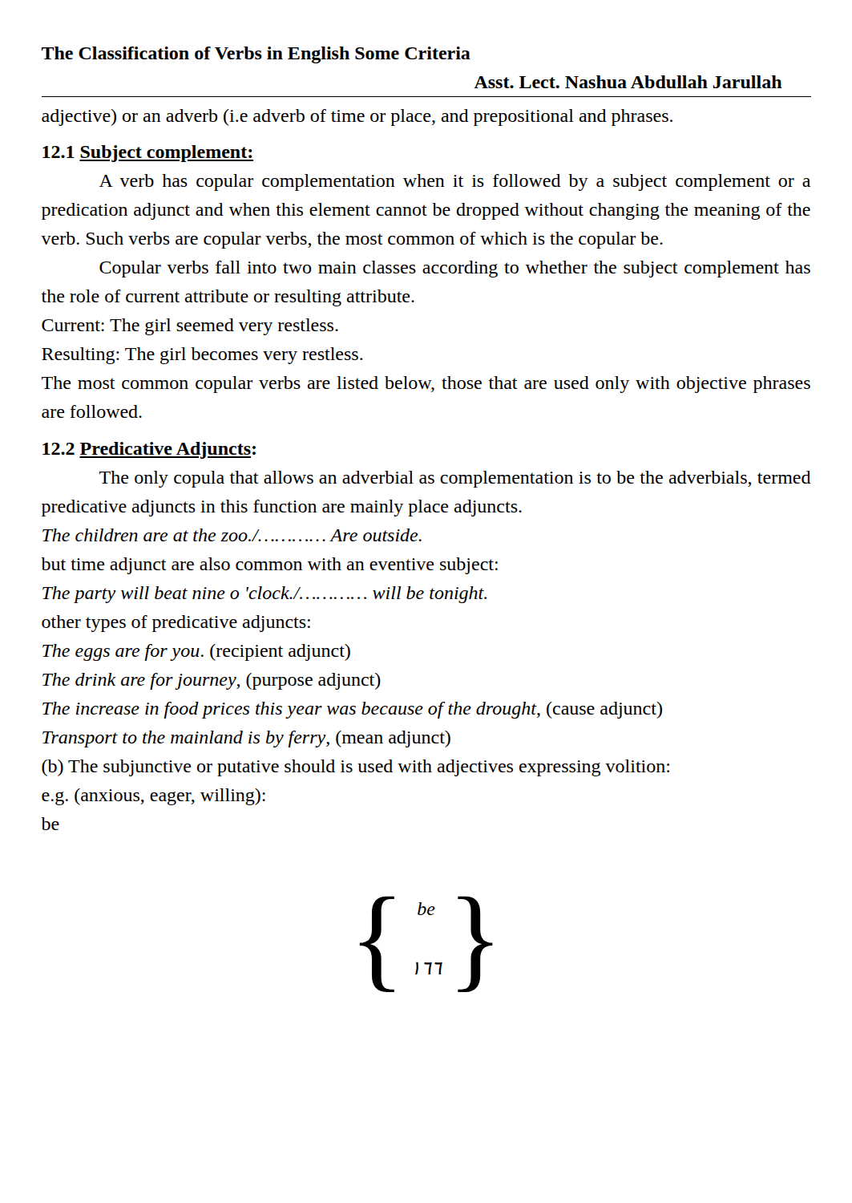The Classification of Verbs in English Some Criteria Asst. Lect. Nashua Abdullah Jarullah
adjective) or an adverb (i.e adverb of time or place, and prepositional and phrases.
12.1 Subject complement:
A verb has copular complementation when it is followed by a subject complement or a predication adjunct and when this element cannot be dropped without changing the meaning of the verb. Such verbs are copular verbs, the most common of which is the copular be.
Copular verbs fall into two main classes according to whether the subject complement has the role of current attribute or resulting attribute.
Current: The girl seemed very restless.
Resulting: The girl becomes very restless.
The most common copular verbs are listed below, those that are used only with objective phrases are followed.
12.2 Predicative Adjuncts:
The only copula that allows an adverbial as complementation is to be the adverbials, termed predicative adjuncts in this function are mainly place adjuncts.
The children are at the zoo./………… Are outside.
but time adjunct are also common with an eventive subject:
The party will beat nine o 'clock./………… will be tonight.
other types of predicative adjuncts:
The eggs are for you. (recipient adjunct)
The drink are for journey, (purpose adjunct)
The increase in food prices this year was because of the drought, (cause adjunct)
Transport to the mainland is by ferry, (mean adjunct)
(b) The subjunctive or putative should is used with adjectives expressing volition:
e.g. (anxious, eager, willing):
be
{ be ١٦٦ }